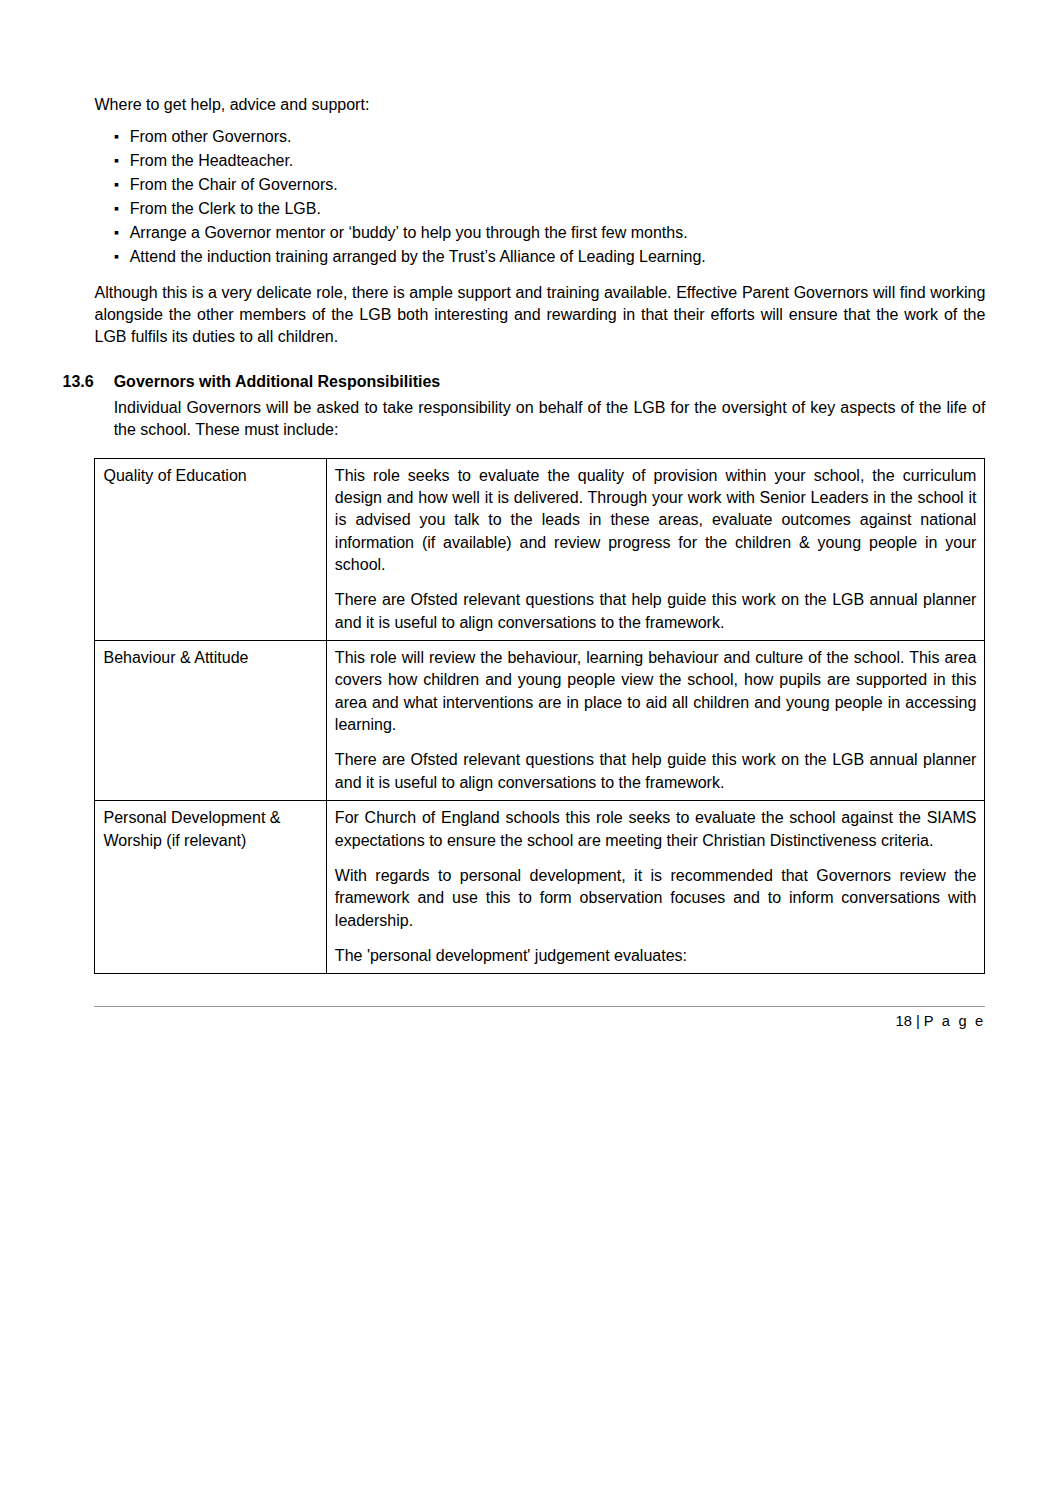Where to get help, advice and support:
From other Governors.
From the Headteacher.
From the Chair of Governors.
From the Clerk to the LGB.
Arrange a Governor mentor or ‘buddy’ to help you through the first few months.
Attend the induction training arranged by the Trust’s Alliance of Leading Learning.
Although this is a very delicate role, there is ample support and training available. Effective Parent Governors will find working alongside the other members of the LGB both interesting and rewarding in that their efforts will ensure that the work of the LGB fulfils its duties to all children.
13.6 Governors with Additional Responsibilities
Individual Governors will be asked to take responsibility on behalf of the LGB for the oversight of key aspects of the life of the school. These must include:
| Quality of Education | This role seeks to evaluate the quality of provision within your school, the curriculum design and how well it is delivered. Through your work with Senior Leaders in the school it is advised you talk to the leads in these areas, evaluate outcomes against national information (if available) and review progress for the children & young people in your school. There are Ofsted relevant questions that help guide this work on the LGB annual planner and it is useful to align conversations to the framework. |
| Behaviour & Attitude | This role will review the behaviour, learning behaviour and culture of the school. This area covers how children and young people view the school, how pupils are supported in this area and what interventions are in place to aid all children and young people in accessing learning. There are Ofsted relevant questions that help guide this work on the LGB annual planner and it is useful to align conversations to the framework. |
| Personal Development & Worship (if relevant) | For Church of England schools this role seeks to evaluate the school against the SIAMS expectations to ensure the school are meeting their Christian Distinctiveness criteria. With regards to personal development, it is recommended that Governors review the framework and use this to form observation focuses and to inform conversations with leadership. The 'personal development' judgement evaluates: |
18 | P a g e